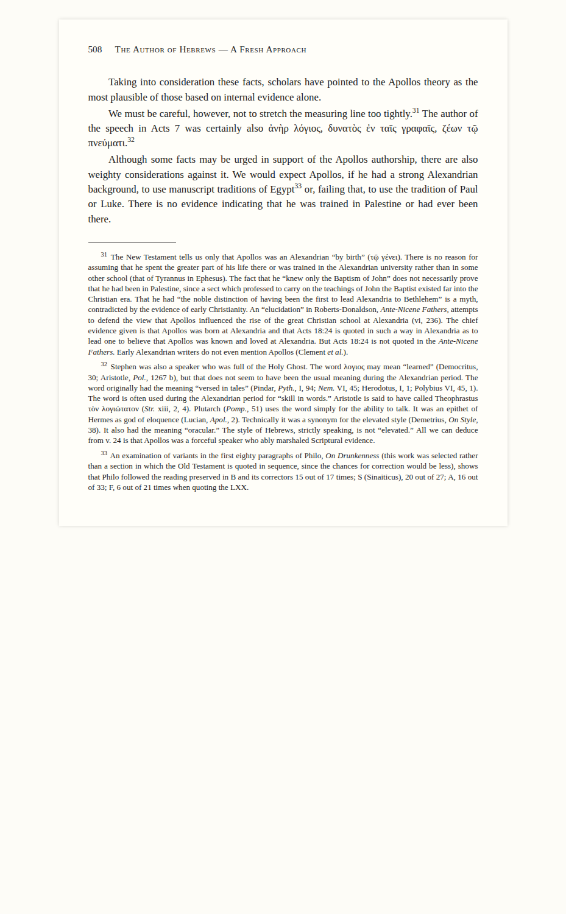508 The Author of Hebrews — A Fresh Approach
Taking into consideration these facts, scholars have pointed to the Apollos theory as the most plausible of those based on internal evidence alone.
We must be careful, however, not to stretch the measuring line too tightly.31 The author of the speech in Acts 7 was certainly also ἀνὴρ λόγιος, δυνατὸς ἐν ταῖς γραφαῖς, ζέων τῷ πνεύματι.32
Although some facts may be urged in support of the Apollos authorship, there are also weighty considerations against it. We would expect Apollos, if he had a strong Alexandrian background, to use manuscript traditions of Egypt33 or, failing that, to use the tradition of Paul or Luke. There is no evidence indicating that he was trained in Palestine or had ever been there.
31 The New Testament tells us only that Apollos was an Alexandrian “by birth” (τῷ γένει). There is no reason for assuming that he spent the greater part of his life there or was trained in the Alexandrian university rather than in some other school (that of Tyrannus in Ephesus). The fact that he “knew only the Baptism of John” does not necessarily prove that he had been in Palestine, since a sect which professed to carry on the teachings of John the Baptist existed far into the Christian era. That he had “the noble distinction of having been the first to lead Alexandria to Bethlehem” is a myth, contradicted by the evidence of early Christianity. An “elucidation” in Roberts-Donaldson, Ante-Nicene Fathers, attempts to defend the view that Apollos influenced the rise of the great Christian school at Alexandria (vi, 236). The chief evidence given is that Apollos was born at Alexandria and that Acts 18:24 is quoted in such a way in Alexandria as to lead one to believe that Apollos was known and loved at Alexandria. But Acts 18:24 is not quoted in the Ante-Nicene Fathers. Early Alexandrian writers do not even mention Apollos (Clement et al.).
32 Stephen was also a speaker who was full of the Holy Ghost. The word λογιος may mean “learned” (Democritus, 30; Aristotle, Pol., 1267 b), but that does not seem to have been the usual meaning during the Alexandrian period. The word originally had the meaning “versed in tales” (Pindar, Pyth., I, 94; Nem. VI, 45; Herodotus, I, 1; Polybius VI, 45, 1). The word is often used during the Alexandrian period for “skill in words.” Aristotle is said to have called Theophrastus τὸν λογιώτατον (Str. xiii, 2, 4). Plutarch (Pomp., 51) uses the word simply for the ability to talk. It was an epithet of Hermes as god of eloquence (Lucian, Apol., 2). Technically it was a synonym for the elevated style (Demetrius, On Style, 38). It also had the meaning “oracular.” The style of Hebrews, strictly speaking, is not “elevated.” All we can deduce from v. 24 is that Apollos was a forceful speaker who ably marshaled Scriptural evidence.
33 An examination of variants in the first eighty paragraphs of Philo, On Drunkenness (this work was selected rather than a section in which the Old Testament is quoted in sequence, since the chances for correction would be less), shows that Philo followed the reading preserved in B and its correctors 15 out of 17 times; S (Sinaiticus), 20 out of 27; A, 16 out of 33; F, 6 out of 21 times when quoting the LXX.